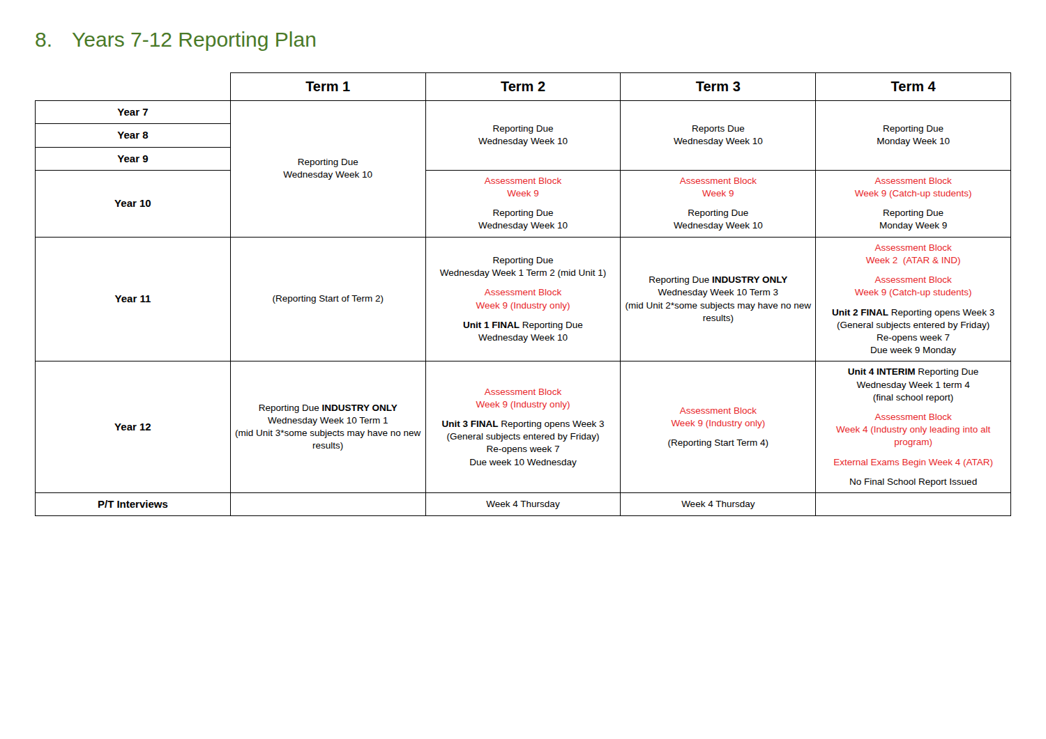8. Years 7-12 Reporting Plan
| | Term 1 | Term 2 | Term 3 | Term 4 |
| --- | --- | --- | --- | --- |
| Year 7 | Reporting Due Wednesday Week 10 | Reporting Due Wednesday Week 10 | Reports Due Wednesday Week 10 | Reporting Due Monday Week 10 |
| Year 8 |
| Year 9 |
| Year 10 | Assessment Block Week 9 Reporting Due Wednesday Week 10 | Assessment Block Week 9 Reporting Due Wednesday Week 10 | Assessment Block Week 9 (Catch-up students) Reporting Due Monday Week 9 |
| Year 11 | (Reporting Start of Term 2) | Reporting Due Wednesday Week 1 Term 2 (mid Unit 1) Assessment Block Week 9 (Industry only) Unit 1 FINAL Reporting Due Wednesday Week 10 | Reporting Due INDUSTRY ONLY Wednesday Week 10 Term 3 (mid Unit 2*some subjects may have no new results) | Assessment Block Week 2 (ATAR & IND) Assessment Block Week 9 (Catch-up students) Unit 2 FINAL Reporting opens Week 3 (General subjects entered by Friday) Re-opens week 7 Due week 9 Monday |
| Year 12 | Reporting Due INDUSTRY ONLY Wednesday Week 10 Term 1 (mid Unit 3*some subjects may have no new results) | Assessment Block Week 9 (Industry only) Unit 3 FINAL Reporting opens Week 3 (General subjects entered by Friday) Re-opens week 7 Due week 10 Wednesday | Assessment Block Week 9 (Industry only) (Reporting Start Term 4) | Unit 4 INTERIM Reporting Due Wednesday Week 1 term 4 (final school report) Assessment Block Week 4 (Industry only leading into alt program) External Exams Begin Week 4 (ATAR) No Final School Report Issued |
| P/T Interviews | | Week 4 Thursday | Week 4 Thursday | |